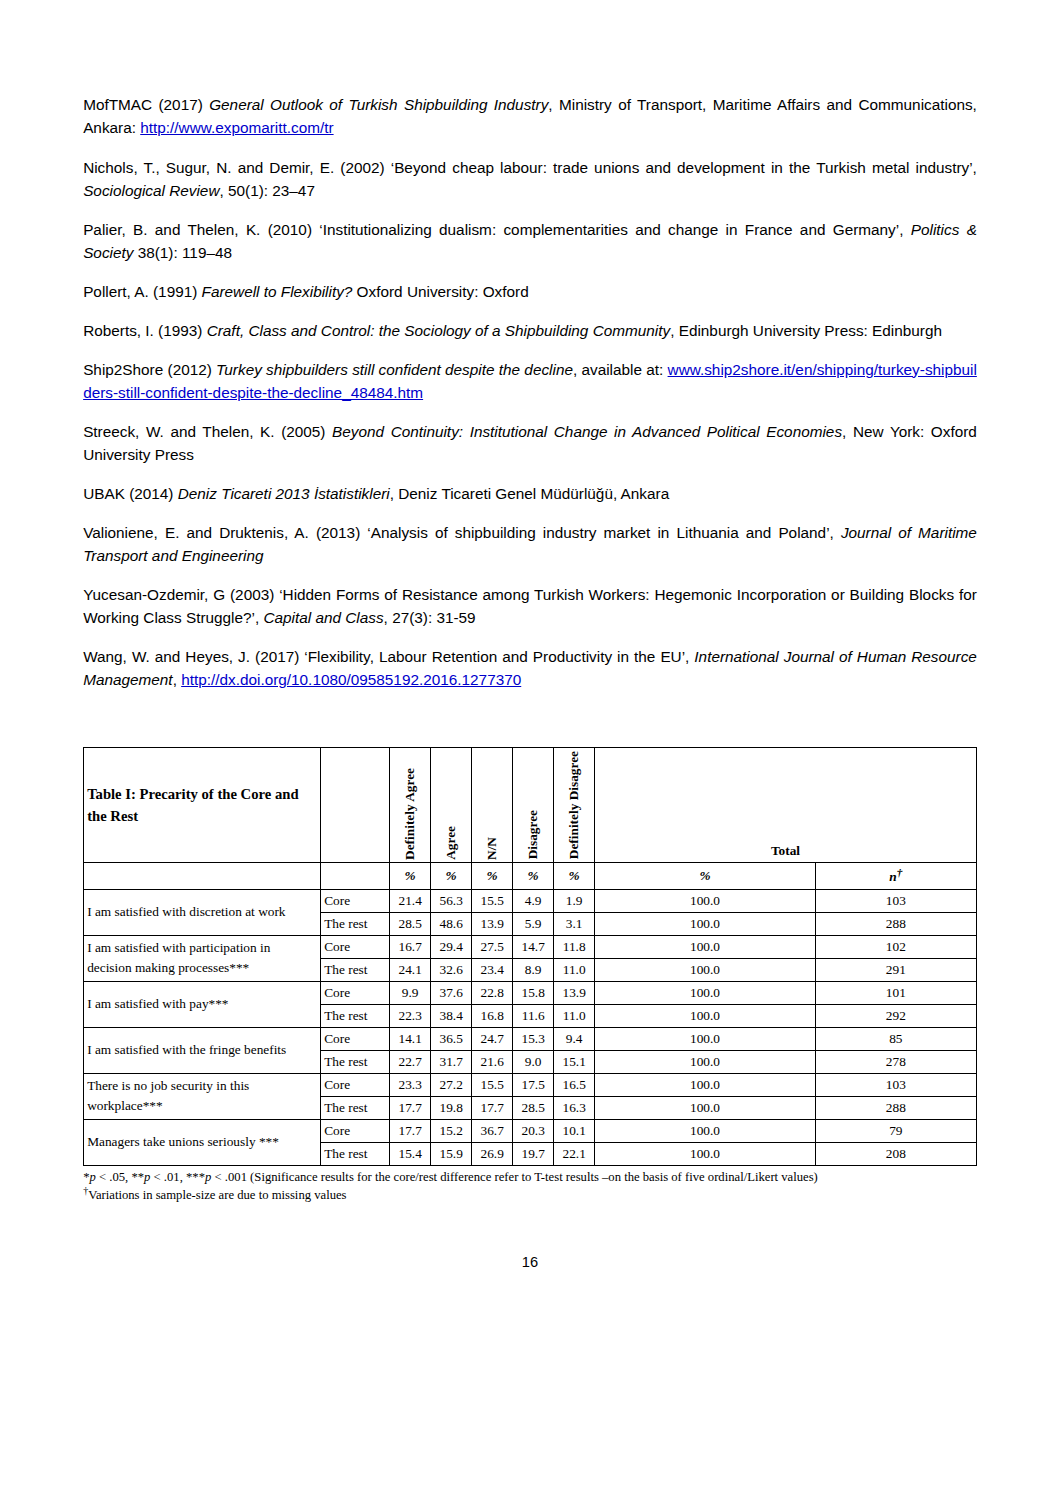MofTMAC (2017) General Outlook of Turkish Shipbuilding Industry, Ministry of Transport, Maritime Affairs and Communications, Ankara: http://www.expomaritt.com/tr
Nichols, T., Sugur, N. and Demir, E. (2002) ‘Beyond cheap labour: trade unions and development in the Turkish metal industry’, Sociological Review, 50(1): 23–47
Palier, B. and Thelen, K. (2010) ‘Institutionalizing dualism: complementarities and change in France and Germany’, Politics & Society 38(1): 119–48
Pollert, A. (1991) Farewell to Flexibility? Oxford University: Oxford
Roberts, I. (1993) Craft, Class and Control: the Sociology of a Shipbuilding Community, Edinburgh University Press: Edinburgh
Ship2Shore (2012) Turkey shipbuilders still confident despite the decline, available at: www.ship2shore.it/en/shipping/turkey-shipbuilders-still-confident-despite-the-decline_48484.htm
Streeck, W. and Thelen, K. (2005) Beyond Continuity: Institutional Change in Advanced Political Economies, New York: Oxford University Press
UBAK (2014) Deniz Ticareti 2013 İstatistikleri, Deniz Ticareti Genel Müdürlüğü, Ankara
Valioniene, E. and Druktenis, A. (2013) ‘Analysis of shipbuilding industry market in Lithuania and Poland’, Journal of Maritime Transport and Engineering
Yucesan-Ozdemir, G (2003) ‘Hidden Forms of Resistance among Turkish Workers: Hegemonic Incorporation or Building Blocks for Working Class Struggle?’, Capital and Class, 27(3): 31-59
Wang, W. and Heyes, J. (2017) ‘Flexibility, Labour Retention and Productivity in the EU’, International Journal of Human Resource Management, http://dx.doi.org/10.1080/09585192.2016.1277370
| Table I: Precarity of the Core and the Rest | | Definitely Agree | Agree | N/N | Disagree | Definitely Disagree | Total |
| --- | --- | --- | --- | --- | --- | --- | --- |
| | | % | % | % | % | % | % | n † |
| I am satisfied with discretion at work | Core | 21.4 | 56.3 | 15.5 | 4.9 | 1.9 | 100.0 | 103 |
| The rest | 28.5 | 48.6 | 13.9 | 5.9 | 3.1 | 100.0 | 288 |
| I am satisfied with participation in decision making processes*** | Core | 16.7 | 29.4 | 27.5 | 14.7 | 11.8 | 100.0 | 102 |
| The rest | 24.1 | 32.6 | 23.4 | 8.9 | 11.0 | 100.0 | 291 |
| I am satisfied with pay*** | Core | 9.9 | 37.6 | 22.8 | 15.8 | 13.9 | 100.0 | 101 |
| The rest | 22.3 | 38.4 | 16.8 | 11.6 | 11.0 | 100.0 | 292 |
| I am satisfied with the fringe benefits | Core | 14.1 | 36.5 | 24.7 | 15.3 | 9.4 | 100.0 | 85 |
| The rest | 22.7 | 31.7 | 21.6 | 9.0 | 15.1 | 100.0 | 278 |
| There is no job security in this workplace*** | Core | 23.3 | 27.2 | 15.5 | 17.5 | 16.5 | 100.0 | 103 |
| The rest | 17.7 | 19.8 | 17.7 | 28.5 | 16.3 | 100.0 | 288 |
| Managers take unions seriously *** | Core | 17.7 | 15.2 | 36.7 | 20.3 | 10.1 | 100.0 | 79 |
| The rest | 15.4 | 15.9 | 26.9 | 19.7 | 22.1 | 100.0 | 208 |
*p < .05, **p < .01, ***p < .001 (Significance results for the core/rest difference refer to T-test results –on the basis of five ordinal/Likert values)
†Variations in sample-size are due to missing values
16